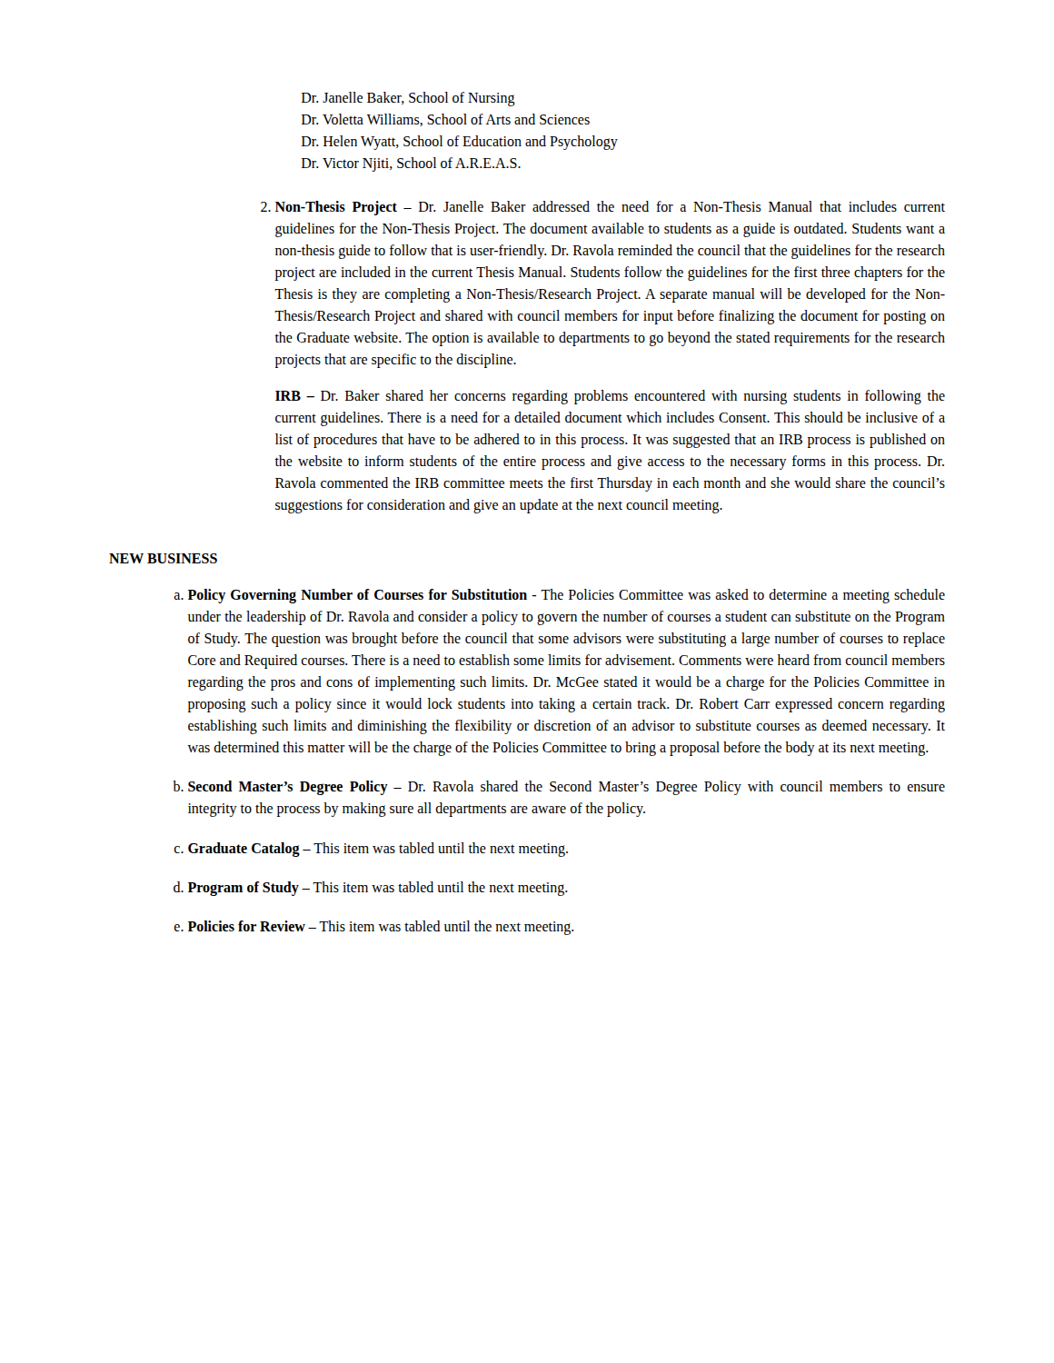Dr. Janelle Baker, School of Nursing
Dr. Voletta Williams, School of Arts and Sciences
Dr. Helen Wyatt, School of Education and Psychology
Dr. Victor Njiti, School of A.R.E.A.S.
Non-Thesis Project – Dr. Janelle Baker addressed the need for a Non-Thesis Manual that includes current guidelines for the Non-Thesis Project. The document available to students as a guide is outdated. Students want a non-thesis guide to follow that is user-friendly. Dr. Ravola reminded the council that the guidelines for the research project are included in the current Thesis Manual. Students follow the guidelines for the first three chapters for the Thesis is they are completing a Non-Thesis/Research Project. A separate manual will be developed for the Non-Thesis/Research Project and shared with council members for input before finalizing the document for posting on the Graduate website. The option is available to departments to go beyond the stated requirements for the research projects that are specific to the discipline.
IRB – Dr. Baker shared her concerns regarding problems encountered with nursing students in following the current guidelines. There is a need for a detailed document which includes Consent. This should be inclusive of a list of procedures that have to be adhered to in this process. It was suggested that an IRB process is published on the website to inform students of the entire process and give access to the necessary forms in this process. Dr. Ravola commented the IRB committee meets the first Thursday in each month and she would share the council’s suggestions for consideration and give an update at the next council meeting.
NEW BUSINESS
Policy Governing Number of Courses for Substitution - The Policies Committee was asked to determine a meeting schedule under the leadership of Dr. Ravola and consider a policy to govern the number of courses a student can substitute on the Program of Study. The question was brought before the council that some advisors were substituting a large number of courses to replace Core and Required courses. There is a need to establish some limits for advisement. Comments were heard from council members regarding the pros and cons of implementing such limits. Dr. McGee stated it would be a charge for the Policies Committee in proposing such a policy since it would lock students into taking a certain track. Dr. Robert Carr expressed concern regarding establishing such limits and diminishing the flexibility or discretion of an advisor to substitute courses as deemed necessary. It was determined this matter will be the charge of the Policies Committee to bring a proposal before the body at its next meeting.
Second Master’s Degree Policy – Dr. Ravola shared the Second Master’s Degree Policy with council members to ensure integrity to the process by making sure all departments are aware of the policy.
Graduate Catalog – This item was tabled until the next meeting.
Program of Study – This item was tabled until the next meeting.
Policies for Review – This item was tabled until the next meeting.